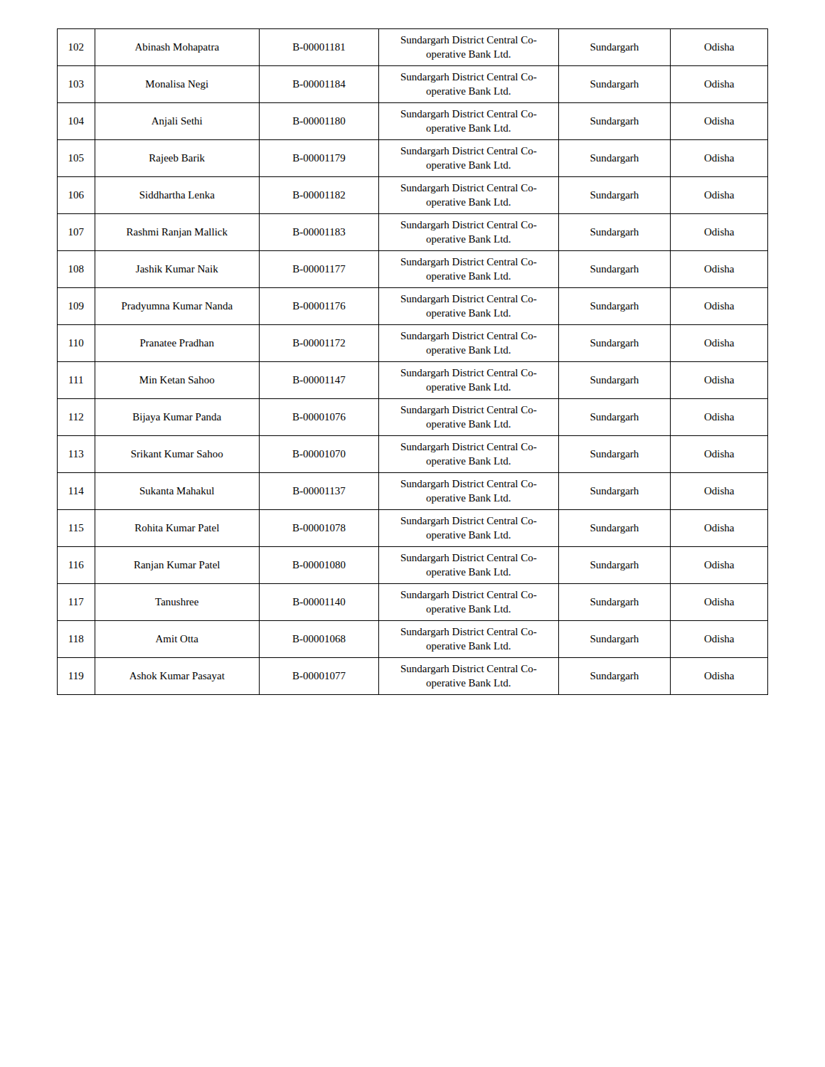| 102 | Abinash Mohapatra | B-00001181 | Sundargarh District Central Co-operative Bank Ltd. | Sundargarh | Odisha |
| 103 | Monalisa Negi | B-00001184 | Sundargarh District Central Co-operative Bank Ltd. | Sundargarh | Odisha |
| 104 | Anjali Sethi | B-00001180 | Sundargarh District Central Co-operative Bank Ltd. | Sundargarh | Odisha |
| 105 | Rajeeb Barik | B-00001179 | Sundargarh District Central Co-operative Bank Ltd. | Sundargarh | Odisha |
| 106 | Siddhartha Lenka | B-00001182 | Sundargarh District Central Co-operative Bank Ltd. | Sundargarh | Odisha |
| 107 | Rashmi Ranjan Mallick | B-00001183 | Sundargarh District Central Co-operative Bank Ltd. | Sundargarh | Odisha |
| 108 | Jashik Kumar Naik | B-00001177 | Sundargarh District Central Co-operative Bank Ltd. | Sundargarh | Odisha |
| 109 | Pradyumna Kumar Nanda | B-00001176 | Sundargarh District Central Co-operative Bank Ltd. | Sundargarh | Odisha |
| 110 | Pranatee Pradhan | B-00001172 | Sundargarh District Central Co-operative Bank Ltd. | Sundargarh | Odisha |
| 111 | Min Ketan Sahoo | B-00001147 | Sundargarh District Central Co-operative Bank Ltd. | Sundargarh | Odisha |
| 112 | Bijaya Kumar Panda | B-00001076 | Sundargarh District Central Co-operative Bank Ltd. | Sundargarh | Odisha |
| 113 | Srikant Kumar Sahoo | B-00001070 | Sundargarh District Central Co-operative Bank Ltd. | Sundargarh | Odisha |
| 114 | Sukanta Mahakul | B-00001137 | Sundargarh District Central Co-operative Bank Ltd. | Sundargarh | Odisha |
| 115 | Rohita Kumar Patel | B-00001078 | Sundargarh District Central Co-operative Bank Ltd. | Sundargarh | Odisha |
| 116 | Ranjan Kumar Patel | B-00001080 | Sundargarh District Central Co-operative Bank Ltd. | Sundargarh | Odisha |
| 117 | Tanushree | B-00001140 | Sundargarh District Central Co-operative Bank Ltd. | Sundargarh | Odisha |
| 118 | Amit Otta | B-00001068 | Sundargarh District Central Co-operative Bank Ltd. | Sundargarh | Odisha |
| 119 | Ashok Kumar Pasayat | B-00001077 | Sundargarh District Central Co-operative Bank Ltd. | Sundargarh | Odisha |